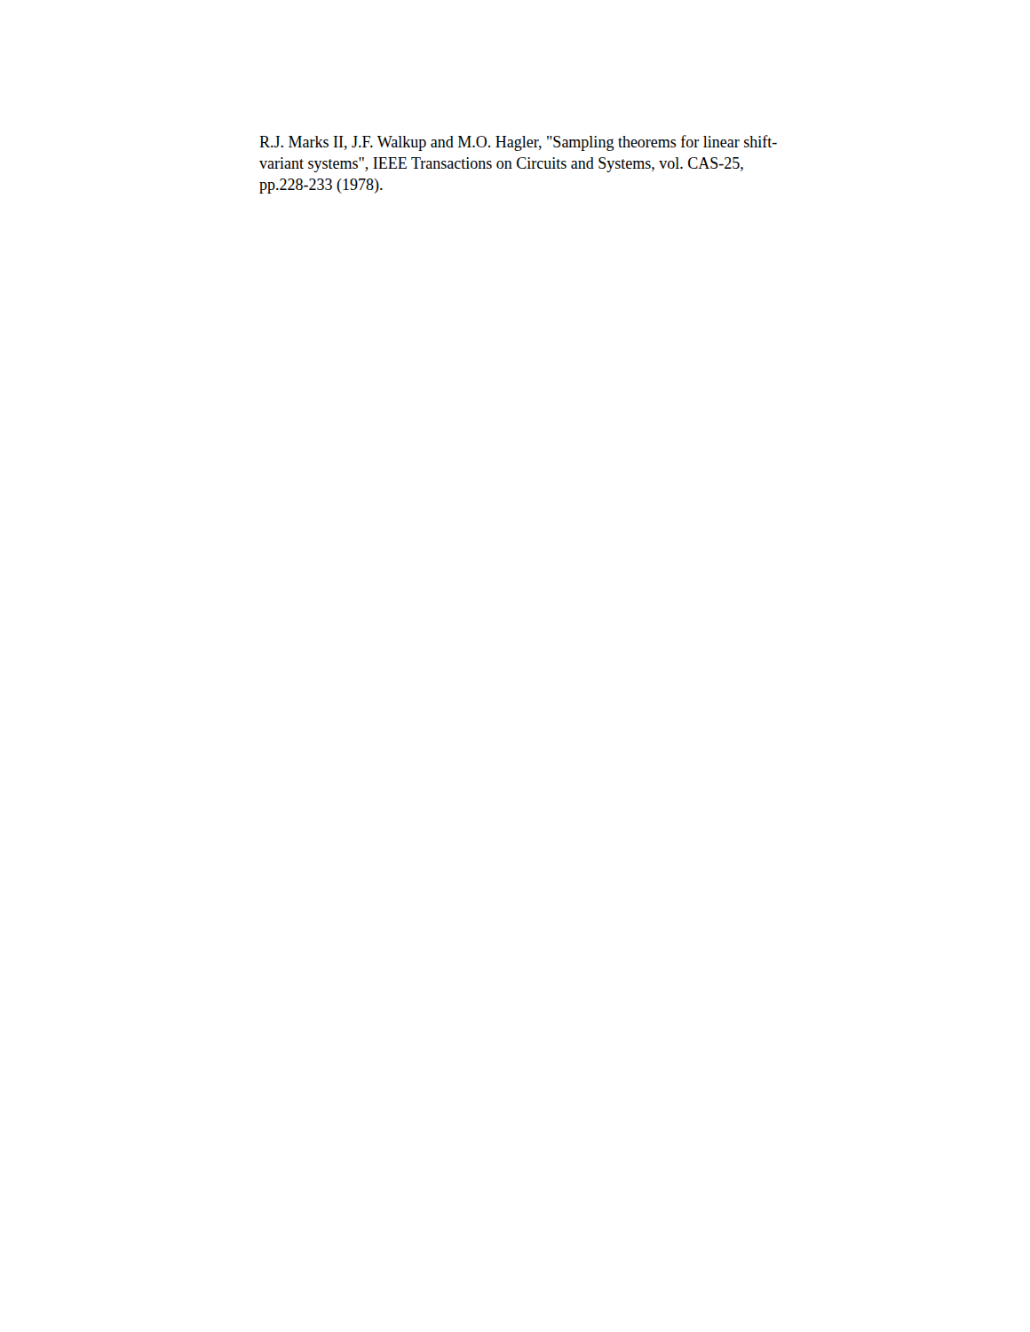R.J. Marks II, J.F. Walkup and M.O. Hagler, "Sampling theorems for linear shift-variant systems", IEEE Transactions on Circuits and Systems, vol. CAS-25, pp.228-233 (1978).